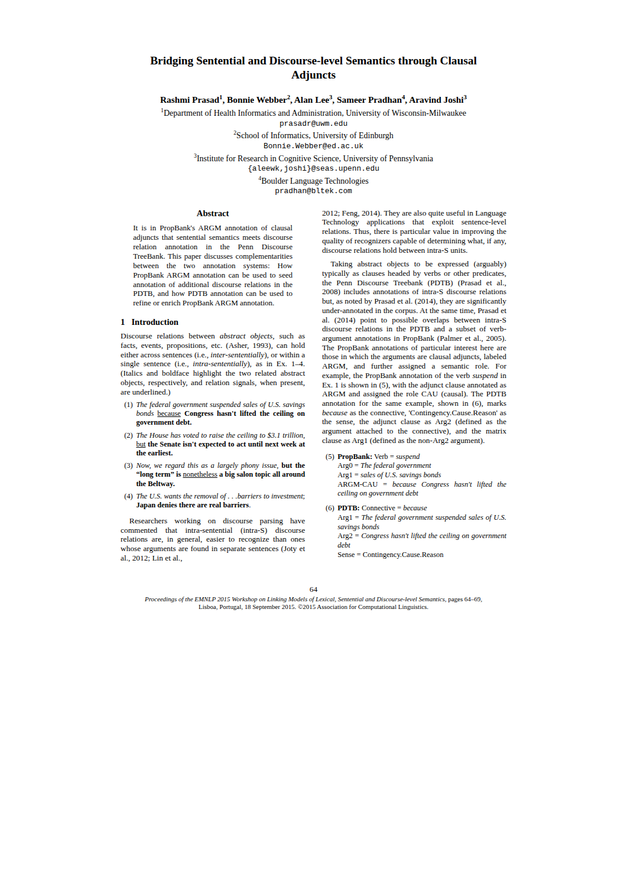Bridging Sentential and Discourse-level Semantics through Clausal
Adjuncts
Rashmi Prasad1, Bonnie Webber2, Alan Lee3, Sameer Pradhan4, Aravind Joshi3
1Department of Health Informatics and Administration, University of Wisconsin-Milwaukee
prasadr@uwm.edu
2School of Informatics, University of Edinburgh
Bonnie.Webber@ed.ac.uk
3Institute for Research in Cognitive Science, University of Pennsylvania
{aleewk,joshi}@seas.upenn.edu
4Boulder Language Technologies
pradhan@bltek.com
Abstract
It is in PropBank's ARGM annotation of clausal adjuncts that sentential semantics meets discourse relation annotation in the Penn Discourse TreeBank. This paper discusses complementarities between the two annotation systems: How PropBank ARGM annotation can be used to seed annotation of additional discourse relations in the PDTB, and how PDTB annotation can be used to refine or enrich PropBank ARGM annotation.
1 Introduction
Discourse relations between abstract objects, such as facts, events, propositions, etc. (Asher, 1993), can hold either across sentences (i.e., inter-sententially), or within a single sentence (i.e., intra-sententially), as in Ex. 1–4. (Italics and boldface highlight the two related abstract objects, respectively, and relation signals, when present, are underlined.)
(1)
The federal government suspended sales of U.S. savings bonds because Congress hasn't lifted the ceiling on government debt.
(2)
The House has voted to raise the ceiling to $3.1 trillion, but the Senate isn't expected to act until next week at the earliest.
(3)
Now, we regard this as a largely phony issue, but the “long term” is nonetheless a big salon topic all around the Beltway.
(4)
The U.S. wants the removal of . . .barriers to investment; Japan denies there are real barriers.
Researchers working on discourse parsing have commented that intra-sentential (intra-S) discourse relations are, in general, easier to recognize than ones whose arguments are found in separate sentences (Joty et al., 2012; Lin et al.,
2012; Feng, 2014). They are also quite useful in Language Technology applications that exploit sentence-level relations. Thus, there is particular value in improving the quality of recognizers capable of determining what, if any, discourse relations hold between intra-S units.
Taking abstract objects to be expressed (arguably) typically as clauses headed by verbs or other predicates, the Penn Discourse Treebank (PDTB) (Prasad et al., 2008) includes annotations of intra-S discourse relations but, as noted by Prasad et al. (2014), they are significantly under-annotated in the corpus. At the same time, Prasad et al. (2014) point to possible overlaps between intra-S discourse relations in the PDTB and a subset of verb-argument annotations in PropBank (Palmer et al., 2005). The PropBank annotations of particular interest here are those in which the arguments are clausal adjuncts, labeled ARGM, and further assigned a semantic role. For example, the PropBank annotation of the verb suspend in Ex. 1 is shown in (5), with the adjunct clause annotated as ARGM and assigned the role CAU (causal). The PDTB annotation for the same example, shown in (6), marks because as the connective, 'Contingency.Cause.Reason' as the sense, the adjunct clause as Arg2 (defined as the argument attached to the connective), and the matrix clause as Arg1 (defined as the non-Arg2 argument).
(5)
PropBank: Verb = suspend
Arg0 = The federal government
Arg1 = sales of U.S. savings bonds
ARGM-CAU = because Congress hasn't lifted the ceiling on government debt
(6)
PDTB: Connective = because
Arg1 = The federal government suspended sales of U.S. savings bonds
Arg2 = Congress hasn't lifted the ceiling on government debt
Sense = Contingency.Cause.Reason
64
Proceedings of the EMNLP 2015 Workshop on Linking Models of Lexical, Sentential and Discourse-level Semantics, pages 64–69,
Lisboa, Portugal, 18 September 2015. ©2015 Association for Computational Linguistics.